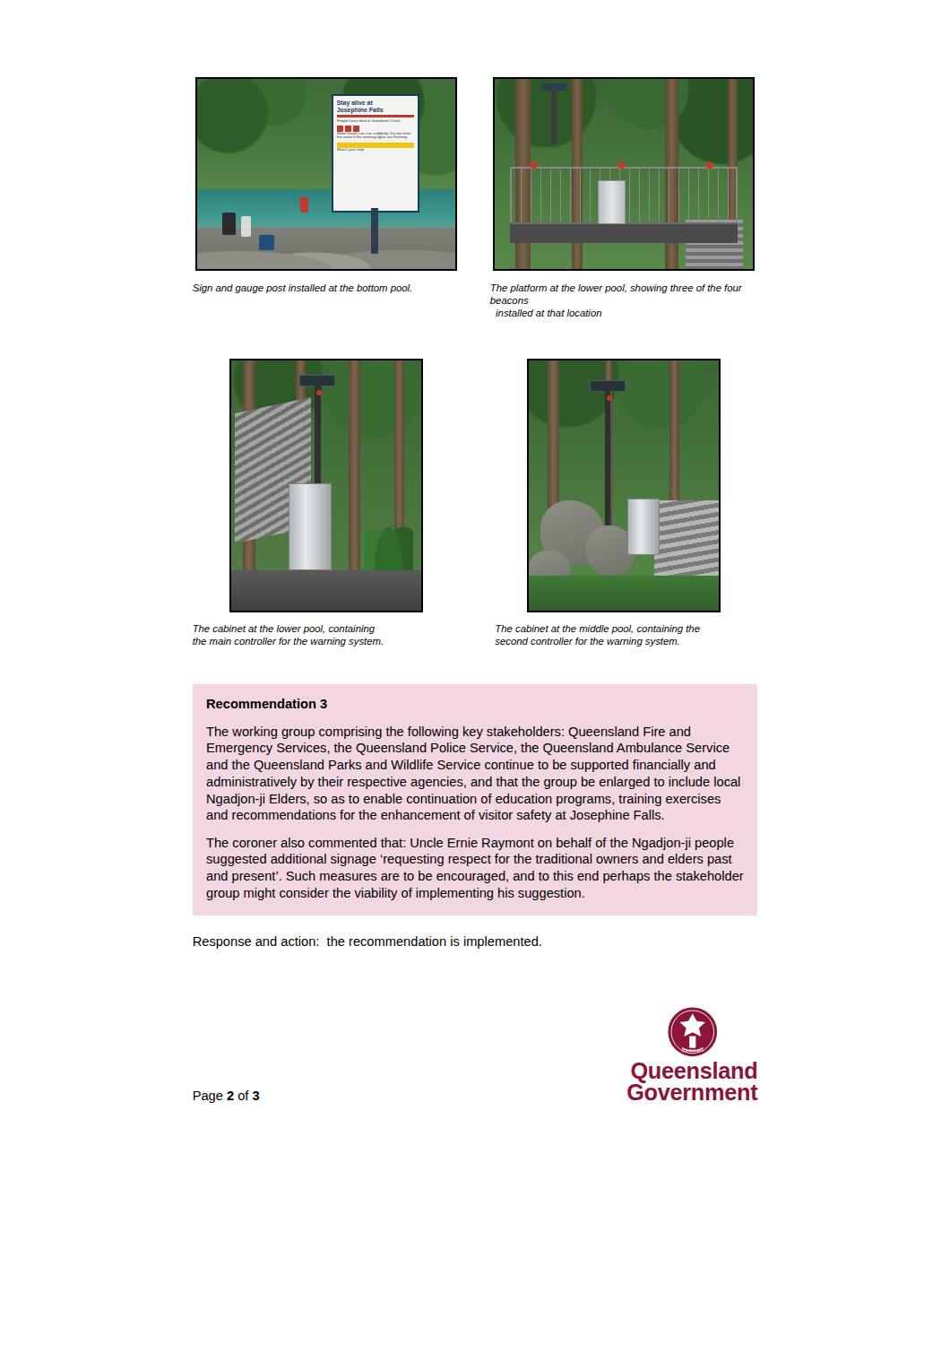Stay alive at
Josephine Falls
People have died at Josephine Creek
Water levels can rise suddenly. Do not enter the water if the warning lights are flashing.
Watch your step
Sign and gauge post installed at the bottom pool.
The platform at the lower pool, showing three of the four beacons
installed at that location
The cabinet at the lower pool, containing
the main controller for the warning system.
The cabinet at the middle pool, containing the
second controller for the warning system.
Recommendation 3
The working group comprising the following key stakeholders: Queensland Fire and Emergency Services, the Queensland Police Service, the Queensland Ambulance Service and the Queensland Parks and Wildlife Service continue to be supported financially and administratively by their respective agencies, and that the group be enlarged to include local Ngadjon-ji Elders, so as to enable continuation of education programs, training exercises and recommendations for the enhancement of visitor safety at Josephine Falls.
The coroner also commented that: Uncle Ernie Raymont on behalf of the Ngadjon-ji people suggested additional signage ‘requesting respect for the traditional owners and elders past and present’. Such measures are to be encouraged, and to this end perhaps the stakeholder group might consider the viability of implementing his suggestion.
Response and action: the recommendation is implemented.
Page 2 of 3
QUEENSLAND
Queensland
Government